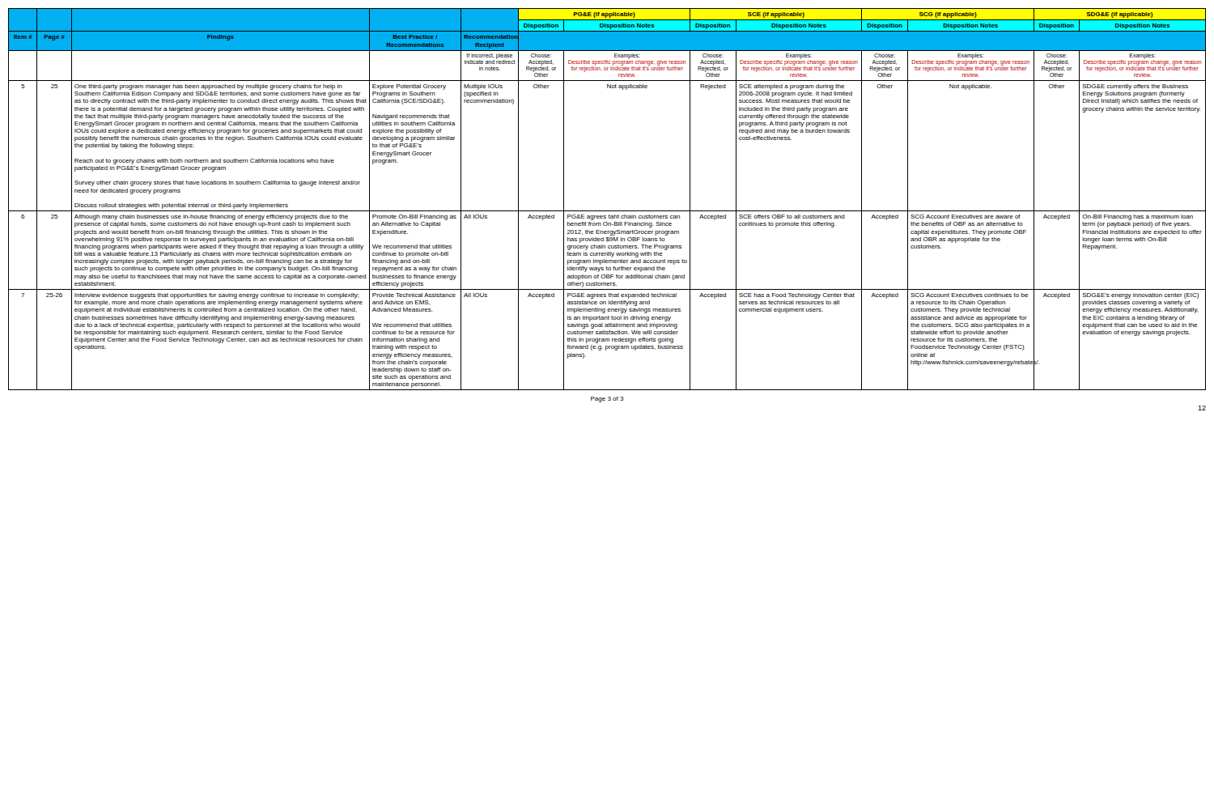| | | | | | PG&E (if applicable) | SCE (if applicable) | SCG (if applicable) | SDG&E (if applicable) |
| --- | --- | --- | --- | --- | --- | --- | --- | --- |
| Disposition | Disposition Notes | Disposition | Disposition Notes | Disposition | Disposition Notes | Disposition | Disposition Notes |
| Item # | Page # | Findings | Best Practice / Recommendations | Recommendation Recipient | |
| | | | | If incorrect, please indicate and redirect in notes. | Choose: Accepted, Rejected, or Other | Examples: Describe specific program change, give reason for rejection, or indicate that it's under further review. | Choose: Accepted, Rejected, or Other | Examples: Describe specific program change, give reason for rejection, or indicate that it's under further review. | Choose: Accepted, Rejected, or Other | Examples: Describe specific program change, give reason for rejection, or indicate that it's under further review. | Choose: Accepted, Rejected, or Other | Examples: Describe specific program change, give reason for rejection, or indicate that it's under further review. |
| 5 | 25 | One third-party program manager has been approached by multiple grocery chains for help in Southern California Edison Company and SDG&E territories, and some customers have gone as far as to directly contract with the third-party implementer to conduct direct energy audits. This shows that there is a potential demand for a targeted grocery program within those utility territories. Coupled with the fact that multiple third-party program managers have anecdotally touted the success of the EnergySmart Grocer program in northern and central California, means that the southern California IOUs could explore a dedicated energy efficiency program for groceries and supermarkets that could possibly benefit the numerous chain groceries in the region. Southern California IOUs could evaluate the potential by taking the following steps: Reach out to grocery chains with both northern and southern California locations who have participated in PG&E's EnergySmart Grocer program Survey other chain grocery stores that have locations in southern California to gauge interest and/or need for dedicated grocery programs Discuss rollout strategies with potential internal or third-party implementers | Explore Potential Grocery Programs in Southern California (SCE/SDG&E). Navigant recommends that utilities in southern California explore the possibility of developing a program similar to that of PG&E's EnergySmart Grocer program. | Multiple IOUs (specified in recommendation) | Other | Not applicable | Rejected | SCE attempted a program during the 2006-2008 program cycle. It had limited success. Most measures that would be included in the third party program are currently offered through the statewide programs. A third party program is not required and may be a burden towards cost-effectiveness. | Other | Not applicable. | Other | SDG&E currently offers the Business Energy Solutions program (formerly Direct Install) which satifies the needs of grocery chains within the service territory. |
| 6 | 25 | Although many chain businesses use in-house financing of energy efficiency projects due to the presence of capital funds, some customers do not have enough up-front cash to implement such projects and would benefit from on-bill financing through the utilities. This is shown in the overwhelming 91% positive response in surveyed participants in an evaluation of California on-bill financing programs when participants were asked if they thought that repaying a loan through a utility bill was a valuable feature.13 Particularly as chains with more technical sophistication embark on increasingly complex projects, with longer payback periods, on-bill financing can be a strategy for such projects to continue to compete with other priorities in the company's budget. On-bill financing may also be useful to franchisees that may not have the same access to capital as a corporate-owned establishment. | Promote On-Bill Financing as an Alternative to Capital Expenditure. We recommend that utilities continue to promote on-bill financing and on-bill repayment as a way for chain businesses to finance energy efficiency projects | All IOUs | Accepted | PG&E agrees taht chain customers can benefit from On-Bill Financing. Since 2012, the EnergySmartGrocer program has provided $9M in OBF loans to grocery chain customers. The Programs team is currently working with the program implementer and account reps to identify ways to further expand the adoption of OBF for additional chain (and other) customers. | Accepted | SCE offers OBF to all customers and continues to promote this offering. | Accepted | SCG Account Executives are aware of the benefits of OBF as an alternative to capital expenditures. They promote OBF and OBR as appropriate for the customers. | Accepted | On-Bill Financing has a maximum loan term (or payback period) of five years. Financial institutions are expected to offer longer loan terms with On-Bill Repayment. |
| 7 | 25-26 | Interview evidence suggests that opportunities for saving energy continue to increase in complexity; for example, more and more chain operations are implementing energy management systems where equipment at individual establishments is controlled from a centralized location. On the other hand, chain businesses sometimes have difficulty identifying and implementing energy-saving measures due to a lack of technical expertise, particularly with respect to personnel at the locations who would be responsible for maintaining such equipment. Research centers, similar to the Food Service Equipment Center and the Food Service Technology Center, can act as technical resources for chain operations. | Provide Technical Assistance and Advice on EMS, Advanced Measures. We recommend that utilities continue to be a resource for information sharing and training with respect to energy efficiency measures, from the chain's corporate leadership down to staff on-site such as operations and maintenance personnel. | All IOUs | Accepted | PG&E agrees that expanded technical assistance on identifying and implementing energy savings measures is an important tool in driving energy savings goal attainment and improving customer satisfaction. We will consider this in program redesign efforts going forward (e.g. program updates, business plans). | Accepted | SCE has a Food Technology Center that serves as technical resources to all commercial equipment users. | Accepted | SCG Account Executives continues to be a resource to its Chain Operation customers. They provide technicial assistance and advice as appropriate for the customers. SCG also participates in a statewide effort to provide another resource for its customers, the Foodservice Technology Center (FSTC) online at http://www.fishnick.com/saveenergy/rebates/. | Accepted | SDG&E's energy innovation center (EIC) provides classes covering a variety of energy efficiency measures. Additionally, the EIC contains a lending library of equipment that can be used to aid in the evaluation of energy savings projects. |
Page 3 of 3
12